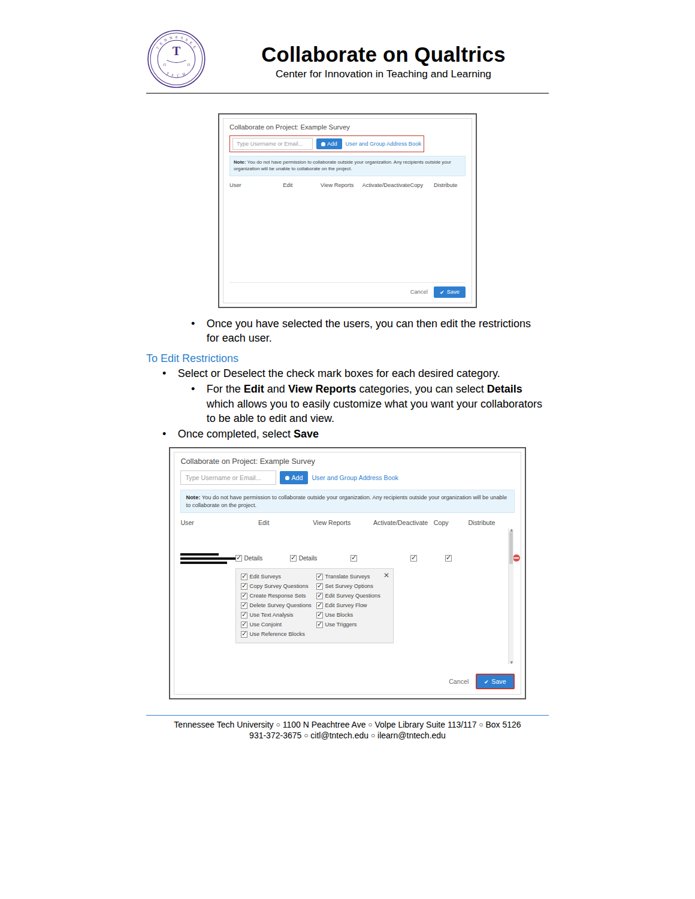T E N N E S S E E T E C H T 15 15
Collaborate on Qualtrics
Center for Innovation in Teaching and Learning
Collaborate on Project: Example Survey
Type Username or Email...
Add
User and Group Address Book
Note: You do not have permission to collaborate outside your organization. Any recipients outside your organization will be unable to collaborate on the project.
User Edit View Reports Activate/Deactivate Copy Distribute
Cancel Save
Once you have selected the users, you can then edit the restrictions
for each user.
To Edit Restrictions
Select or Deselect the check mark boxes for each desired category.
For the Edit and View Reports categories, you can select Details which allows you to easily customize what you want your collaborators to be able to edit and view.
Once completed, select Save
Collaborate on Project: Example Survey
Type Username or Email...
Add
User and Group Address Book
Note: You do not have permission to collaborate outside your organization. Any recipients outside your organization will be unable to collaborate on the project.
User Edit View Reports Activate/Deactivate Copy Distribute
Details
Details
✕
Edit Surveys Translate Surveys Copy Survey Questions Set Survey Options Create Response Sets Edit Survey Questions Delete Survey Questions Edit Survey Flow Use Text Analysis Use Blocks Use Conjoint Use Triggers Use Reference Blocks
▲ ▼
Cancel Save
Tennessee Tech University ○ 1100 N Peachtree Ave ○ Volpe Library Suite 113/117 ○ Box 5126
931-372-3675 ○ citl@tntech.edu ○ ilearn@tntech.edu